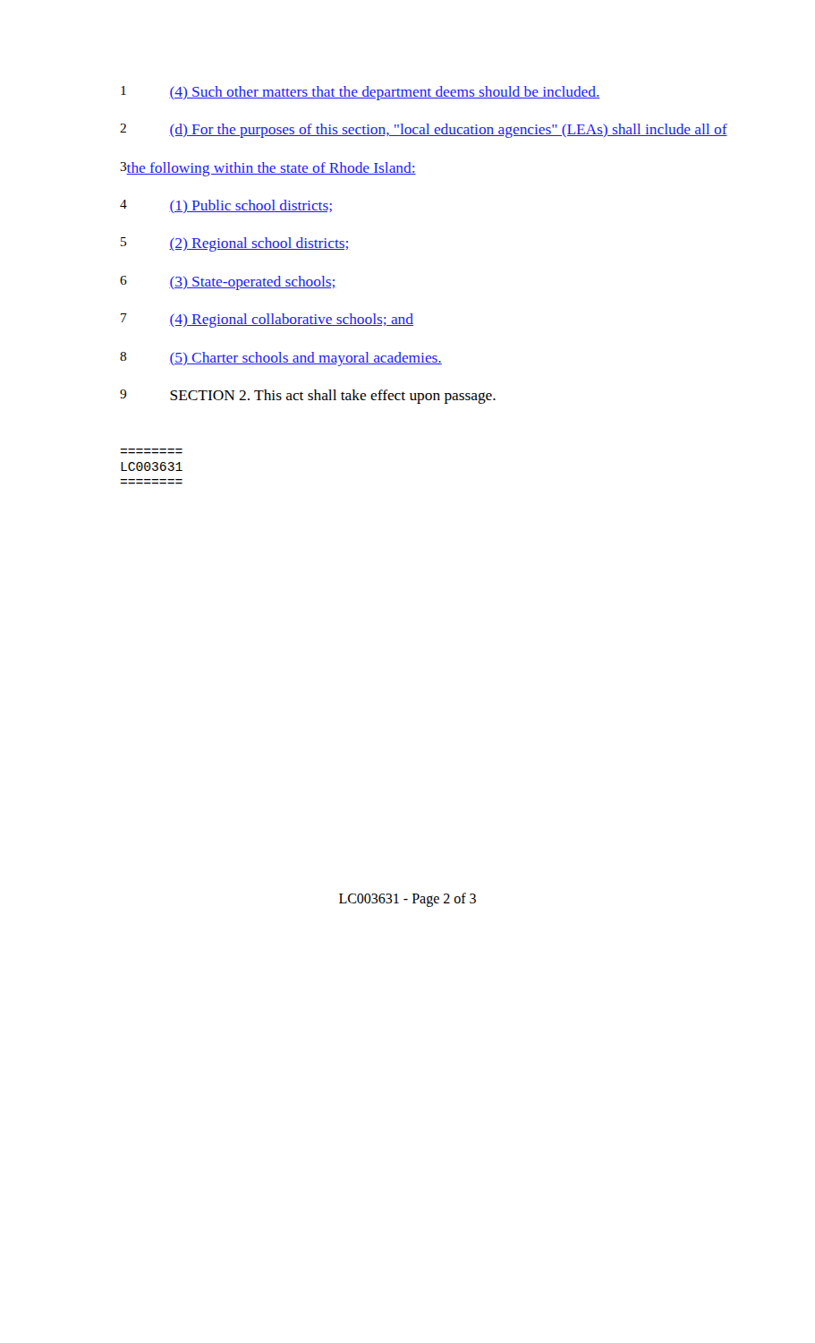| 1 | (4) Such other matters that the department deems should be included. |
| 2 | (d) For the purposes of this section, "local education agencies" (LEAs) shall include all of |
| 3 | the following within the state of Rhode Island: |
| 4 | (1) Public school districts; |
| 5 | (2) Regional school districts; |
| 6 | (3) State-operated schools; |
| 7 | (4) Regional collaborative schools; and |
| 8 | (5) Charter schools and mayoral academies. |
| 9 | SECTION 2. This act shall take effect upon passage. |
========
LC003631
========
LC003631 - Page 2 of 3